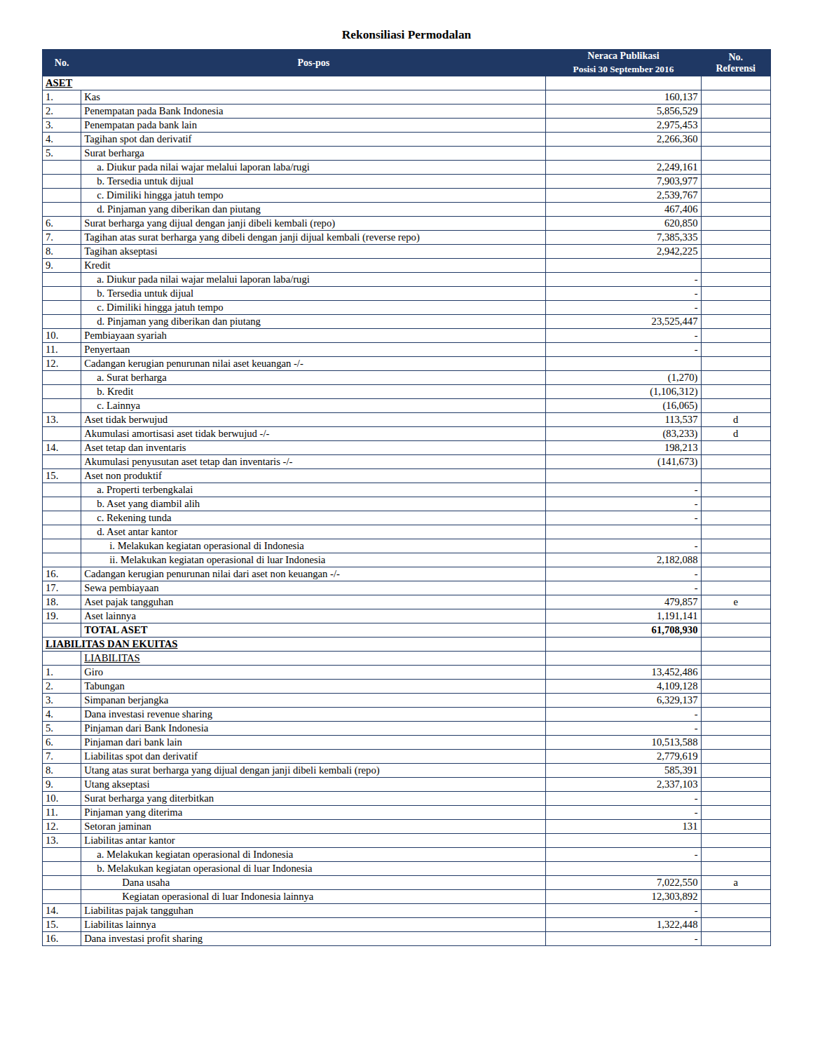Rekonsiliasi Permodalan
| No. | Pos-pos | Neraca Publikasi | No. Referensi |
| --- | --- | --- | --- |
| Posisi 30 September 2016 |
| ASET | | |
| 1. | Kas | 160,137 | |
| 2. | Penempatan pada Bank Indonesia | 5,856,529 | |
| 3. | Penempatan pada bank lain | 2,975,453 | |
| 4. | Tagihan spot dan derivatif | 2,266,360 | |
| 5. | Surat berharga | | |
| | a. Diukur pada nilai wajar melalui laporan laba/rugi | 2,249,161 | |
| | b. Tersedia untuk dijual | 7,903,977 | |
| | c. Dimiliki hingga jatuh tempo | 2,539,767 | |
| | d. Pinjaman yang diberikan dan piutang | 467,406 | |
| 6. | Surat berharga yang dijual dengan janji dibeli kembali (repo) | 620,850 | |
| 7. | Tagihan atas surat berharga yang dibeli dengan janji dijual kembali (reverse repo) | 7,385,335 | |
| 8. | Tagihan akseptasi | 2,942,225 | |
| 9. | Kredit | | |
| | a. Diukur pada nilai wajar melalui laporan laba/rugi | - | |
| | b. Tersedia untuk dijual | - | |
| | c. Dimiliki hingga jatuh tempo | - | |
| | d. Pinjaman yang diberikan dan piutang | 23,525,447 | |
| 10. | Pembiayaan syariah | - | |
| 11. | Penyertaan | - | |
| 12. | Cadangan kerugian penurunan nilai aset keuangan -/- | | |
| | a. Surat berharga | (1,270) | |
| | b. Kredit | (1,106,312) | |
| | c. Lainnya | (16,065) | |
| 13. | Aset tidak berwujud | 113,537 | d |
| | Akumulasi amortisasi aset tidak berwujud -/- | (83,233) | d |
| 14. | Aset tetap dan inventaris | 198,213 | |
| | Akumulasi penyusutan aset tetap dan inventaris -/- | (141,673) | |
| 15. | Aset non produktif | | |
| | a. Properti terbengkalai | - | |
| | b. Aset yang diambil alih | - | |
| | c. Rekening tunda | - | |
| | d. Aset antar kantor | | |
| | i. Melakukan kegiatan operasional di Indonesia | - | |
| | ii. Melakukan kegiatan operasional di luar Indonesia | 2,182,088 | |
| 16. | Cadangan kerugian penurunan nilai dari aset non keuangan -/- | - | |
| 17. | Sewa pembiayaan | - | |
| 18. | Aset pajak tangguhan | 479,857 | e |
| 19. | Aset lainnya | 1,191,141 | |
| | TOTAL ASET | 61,708,930 | |
| LIABILITAS DAN EKUITAS | | |
| | LIABILITAS | | |
| 1. | Giro | 13,452,486 | |
| 2. | Tabungan | 4,109,128 | |
| 3. | Simpanan berjangka | 6,329,137 | |
| 4. | Dana investasi revenue sharing | - | |
| 5. | Pinjaman dari Bank Indonesia | - | |
| 6. | Pinjaman dari bank lain | 10,513,588 | |
| 7. | Liabilitas spot dan derivatif | 2,779,619 | |
| 8. | Utang atas surat berharga yang dijual dengan janji dibeli kembali (repo) | 585,391 | |
| 9. | Utang akseptasi | 2,337,103 | |
| 10. | Surat berharga yang diterbitkan | - | |
| 11. | Pinjaman yang diterima | - | |
| 12. | Setoran jaminan | 131 | |
| 13. | Liabilitas antar kantor | | |
| | a. Melakukan kegiatan operasional di Indonesia | - | |
| | b. Melakukan kegiatan operasional di luar Indonesia | | |
| | Dana usaha | 7,022,550 | a |
| | Kegiatan operasional di luar Indonesia lainnya | 12,303,892 | |
| 14. | Liabilitas pajak tangguhan | - | |
| 15. | Liabilitas lainnya | 1,322,448 | |
| 16. | Dana investasi profit sharing | - | |